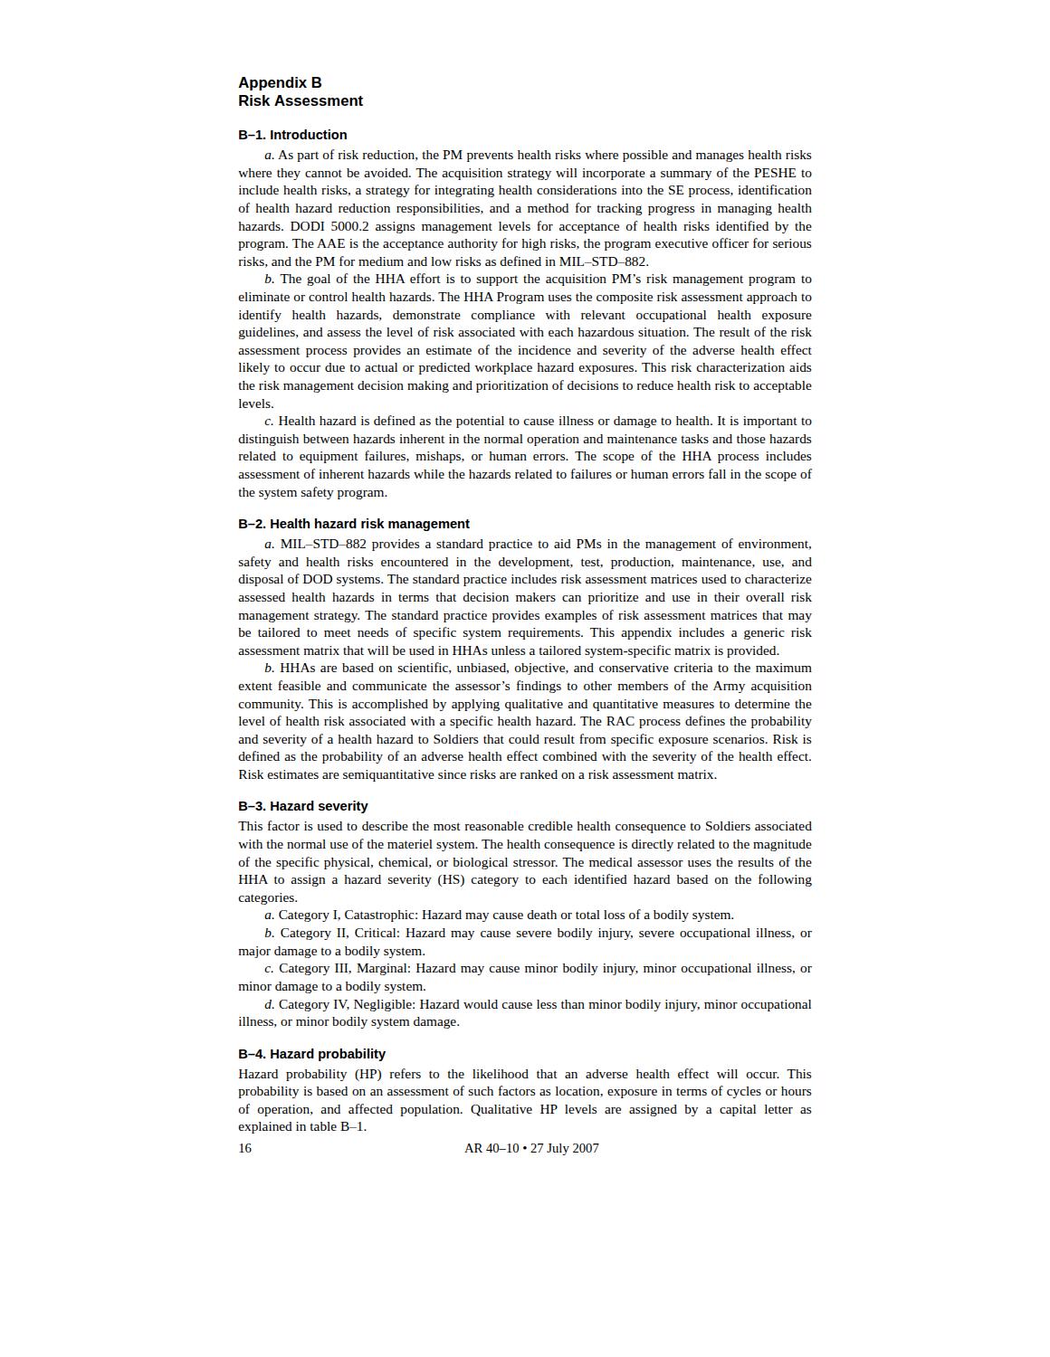Appendix B
Risk Assessment
B–1. Introduction
a. As part of risk reduction, the PM prevents health risks where possible and manages health risks where they cannot be avoided. The acquisition strategy will incorporate a summary of the PESHE to include health risks, a strategy for integrating health considerations into the SE process, identification of health hazard reduction responsibilities, and a method for tracking progress in managing health hazards. DODI 5000.2 assigns management levels for acceptance of health risks identified by the program. The AAE is the acceptance authority for high risks, the program executive officer for serious risks, and the PM for medium and low risks as defined in MIL–STD–882.
b. The goal of the HHA effort is to support the acquisition PM’s risk management program to eliminate or control health hazards. The HHA Program uses the composite risk assessment approach to identify health hazards, demonstrate compliance with relevant occupational health exposure guidelines, and assess the level of risk associated with each hazardous situation. The result of the risk assessment process provides an estimate of the incidence and severity of the adverse health effect likely to occur due to actual or predicted workplace hazard exposures. This risk characterization aids the risk management decision making and prioritization of decisions to reduce health risk to acceptable levels.
c. Health hazard is defined as the potential to cause illness or damage to health. It is important to distinguish between hazards inherent in the normal operation and maintenance tasks and those hazards related to equipment failures, mishaps, or human errors. The scope of the HHA process includes assessment of inherent hazards while the hazards related to failures or human errors fall in the scope of the system safety program.
B–2. Health hazard risk management
a. MIL–STD–882 provides a standard practice to aid PMs in the management of environment, safety and health risks encountered in the development, test, production, maintenance, use, and disposal of DOD systems. The standard practice includes risk assessment matrices used to characterize assessed health hazards in terms that decision makers can prioritize and use in their overall risk management strategy. The standard practice provides examples of risk assessment matrices that may be tailored to meet needs of specific system requirements. This appendix includes a generic risk assessment matrix that will be used in HHAs unless a tailored system-specific matrix is provided.
b. HHAs are based on scientific, unbiased, objective, and conservative criteria to the maximum extent feasible and communicate the assessor’s findings to other members of the Army acquisition community. This is accomplished by applying qualitative and quantitative measures to determine the level of health risk associated with a specific health hazard. The RAC process defines the probability and severity of a health hazard to Soldiers that could result from specific exposure scenarios. Risk is defined as the probability of an adverse health effect combined with the severity of the health effect. Risk estimates are semiquantitative since risks are ranked on a risk assessment matrix.
B–3. Hazard severity
This factor is used to describe the most reasonable credible health consequence to Soldiers associated with the normal use of the materiel system. The health consequence is directly related to the magnitude of the specific physical, chemical, or biological stressor. The medical assessor uses the results of the HHA to assign a hazard severity (HS) category to each identified hazard based on the following categories.
a. Category I, Catastrophic: Hazard may cause death or total loss of a bodily system.
b. Category II, Critical: Hazard may cause severe bodily injury, severe occupational illness, or major damage to a bodily system.
c. Category III, Marginal: Hazard may cause minor bodily injury, minor occupational illness, or minor damage to a bodily system.
d. Category IV, Negligible: Hazard would cause less than minor bodily injury, minor occupational illness, or minor bodily system damage.
B–4. Hazard probability
Hazard probability (HP) refers to the likelihood that an adverse health effect will occur. This probability is based on an assessment of such factors as location, exposure in terms of cycles or hours of operation, and affected population. Qualitative HP levels are assigned by a capital letter as explained in table B–1.
16
AR 40–10 • 27 July 2007